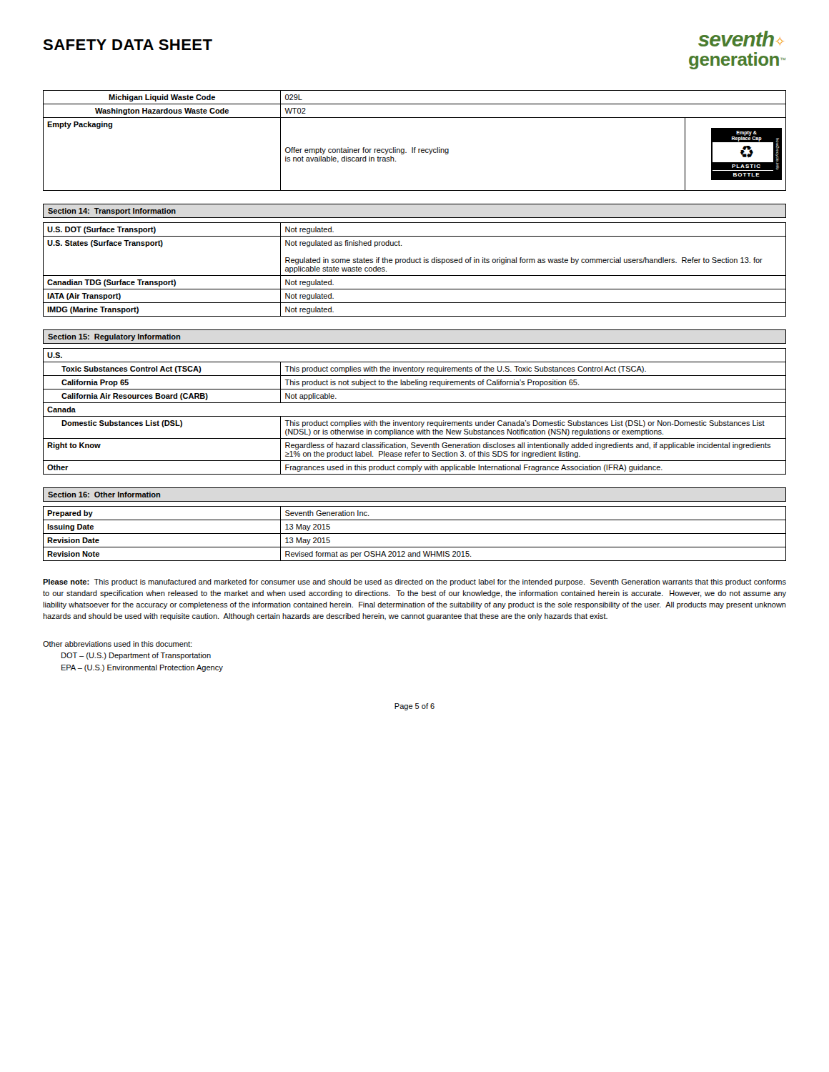SAFETY DATA SHEET
seventh✧
generation™
| Michigan Liquid Waste Code | 029L |
| Washington Hazardous Waste Code | WT02 |
| Empty Packaging | Offer empty container for recycling. If recycling is not available, discard in trash. | Empty & Replace Cap ♻ PLASTIC BOTTLE how2recycle.info |
Section 14: Transport Information
| U.S. DOT (Surface Transport) | Not regulated. |
| U.S. States (Surface Transport) | Not regulated as finished product. Regulated in some states if the product is disposed of in its original form as waste by commercial users/handlers. Refer to Section 13. for applicable state waste codes. |
| Canadian TDG (Surface Transport) | Not regulated. |
| IATA (Air Transport) | Not regulated. |
| IMDG (Marine Transport) | Not regulated. |
Section 15: Regulatory Information
| U.S. |
| Toxic Substances Control Act (TSCA) | This product complies with the inventory requirements of the U.S. Toxic Substances Control Act (TSCA). |
| California Prop 65 | This product is not subject to the labeling requirements of California’s Proposition 65. |
| California Air Resources Board (CARB) | Not applicable. |
| Canada |
| Domestic Substances List (DSL) | This product complies with the inventory requirements under Canada’s Domestic Substances List (DSL) or Non-Domestic Substances List (NDSL) or is otherwise in compliance with the New Substances Notification (NSN) regulations or exemptions. |
| Right to Know | Regardless of hazard classification, Seventh Generation discloses all intentionally added ingredients and, if applicable incidental ingredients ≥1% on the product label. Please refer to Section 3. of this SDS for ingredient listing. |
| Other | Fragrances used in this product comply with applicable International Fragrance Association (IFRA) guidance. |
Section 16: Other Information
| Prepared by | Seventh Generation Inc. |
| Issuing Date | 13 May 2015 |
| Revision Date | 13 May 2015 |
| Revision Note | Revised format as per OSHA 2012 and WHMIS 2015. |
Please note: This product is manufactured and marketed for consumer use and should be used as directed on the product label for the intended purpose. Seventh Generation warrants that this product conforms to our standard specification when released to the market and when used according to directions. To the best of our knowledge, the information contained herein is accurate. However, we do not assume any liability whatsoever for the accuracy or completeness of the information contained herein. Final determination of the suitability of any product is the sole responsibility of the user. All products may present unknown hazards and should be used with requisite caution. Although certain hazards are described herein, we cannot guarantee that these are the only hazards that exist.
Other abbreviations used in this document:
DOT – (U.S.) Department of Transportation
EPA – (U.S.) Environmental Protection Agency
Page 5 of 6